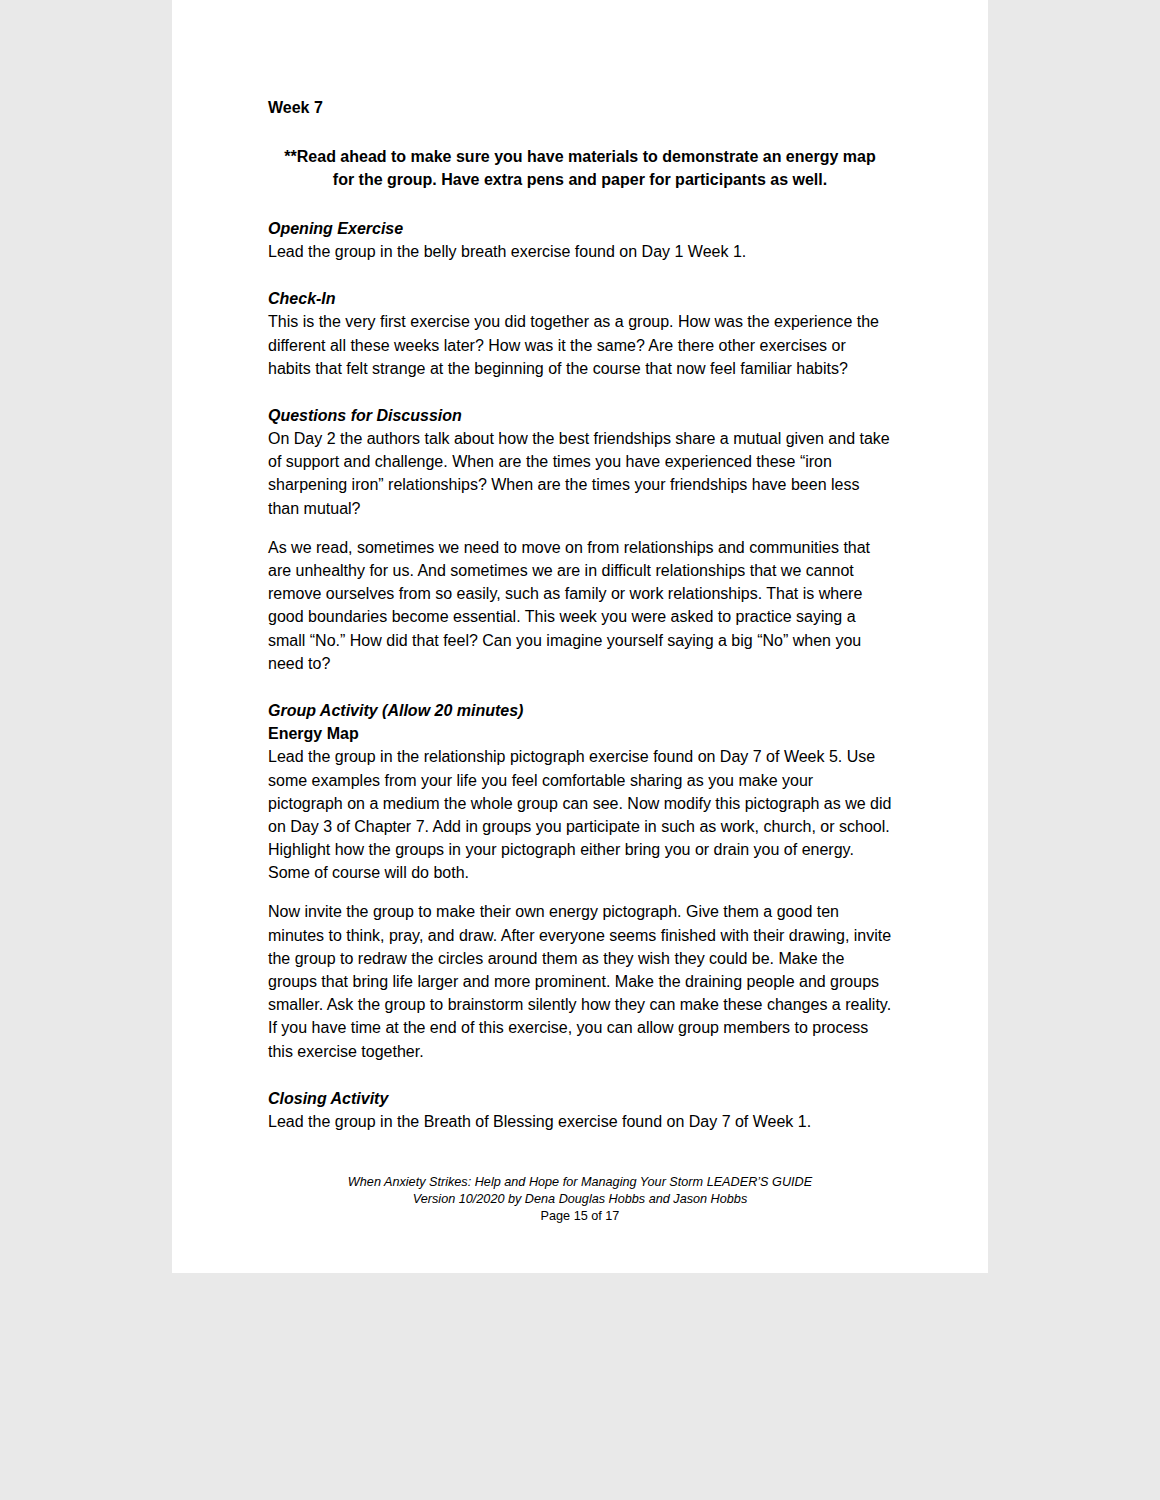Week 7
**Read ahead to make sure you have materials to demonstrate an energy map for the group. Have extra pens and paper for participants as well.
Opening Exercise
Lead the group in the belly breath exercise found on Day 1 Week 1.
Check-In
This is the very first exercise you did together as a group. How was the experience the different all these weeks later? How was it the same? Are there other exercises or habits that felt strange at the beginning of the course that now feel familiar habits?
Questions for Discussion
On Day 2 the authors talk about how the best friendships share a mutual given and take of support and challenge. When are the times you have experienced these “iron sharpening iron” relationships? When are the times your friendships have been less than mutual?
As we read, sometimes we need to move on from relationships and communities that are unhealthy for us. And sometimes we are in difficult relationships that we cannot remove ourselves from so easily, such as family or work relationships. That is where good boundaries become essential. This week you were asked to practice saying a small “No.” How did that feel? Can you imagine yourself saying a big “No” when you need to?
Group Activity (Allow 20 minutes)
Energy Map
Lead the group in the relationship pictograph exercise found on Day 7 of Week 5. Use some examples from your life you feel comfortable sharing as you make your pictograph on a medium the whole group can see. Now modify this pictograph as we did on Day 3 of Chapter 7. Add in groups you participate in such as work, church, or school. Highlight how the groups in your pictograph either bring you or drain you of energy. Some of course will do both.
Now invite the group to make their own energy pictograph. Give them a good ten minutes to think, pray, and draw. After everyone seems finished with their drawing, invite the group to redraw the circles around them as they wish they could be. Make the groups that bring life larger and more prominent. Make the draining people and groups smaller. Ask the group to brainstorm silently how they can make these changes a reality. If you have time at the end of this exercise, you can allow group members to process this exercise together.
Closing Activity
Lead the group in the Breath of Blessing exercise found on Day 7 of Week 1.
When Anxiety Strikes: Help and Hope for Managing Your Storm LEADER’S GUIDE
Version 10/2020 by Dena Douglas Hobbs and Jason Hobbs
Page 15 of 17